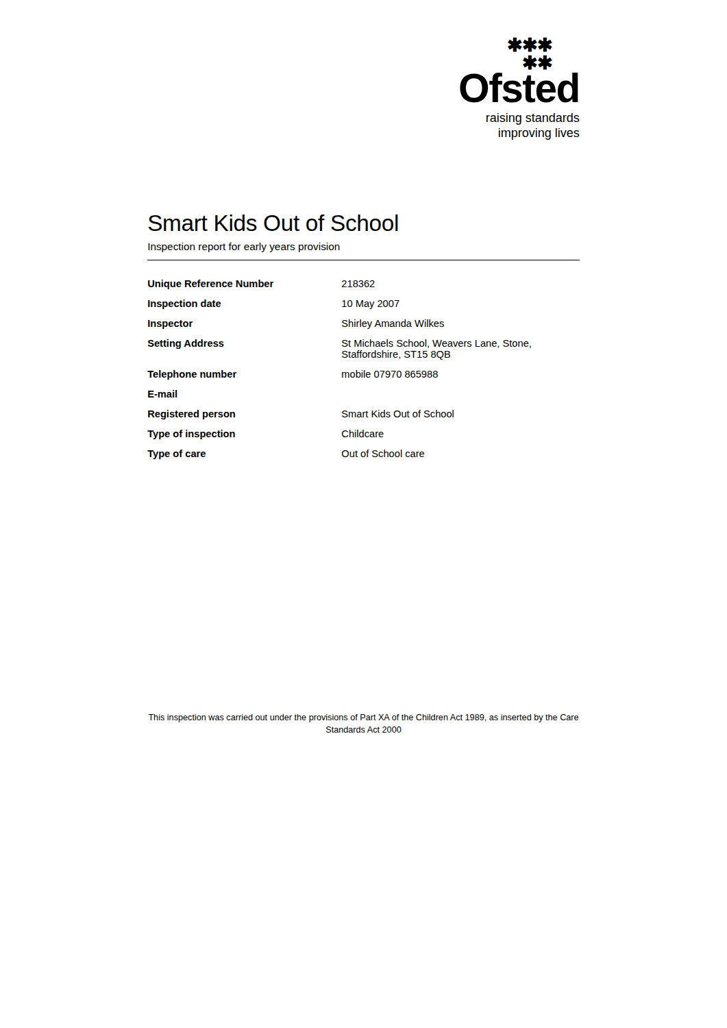✱✱✱
✱✱
Ofsted
raising standards
improving lives
Smart Kids Out of School
Inspection report for early years provision
| Unique Reference Number | 218362 |
| Inspection date | 10 May 2007 |
| Inspector | Shirley Amanda Wilkes |
| Setting Address | St Michaels School, Weavers Lane, Stone, Staffordshire, ST15 8QB |
| Telephone number | mobile 07970 865988 |
| E-mail | |
| Registered person | Smart Kids Out of School |
| Type of inspection | Childcare |
| Type of care | Out of School care |
This inspection was carried out under the provisions of Part XA of the Children Act 1989, as inserted by the Care
Standards Act 2000